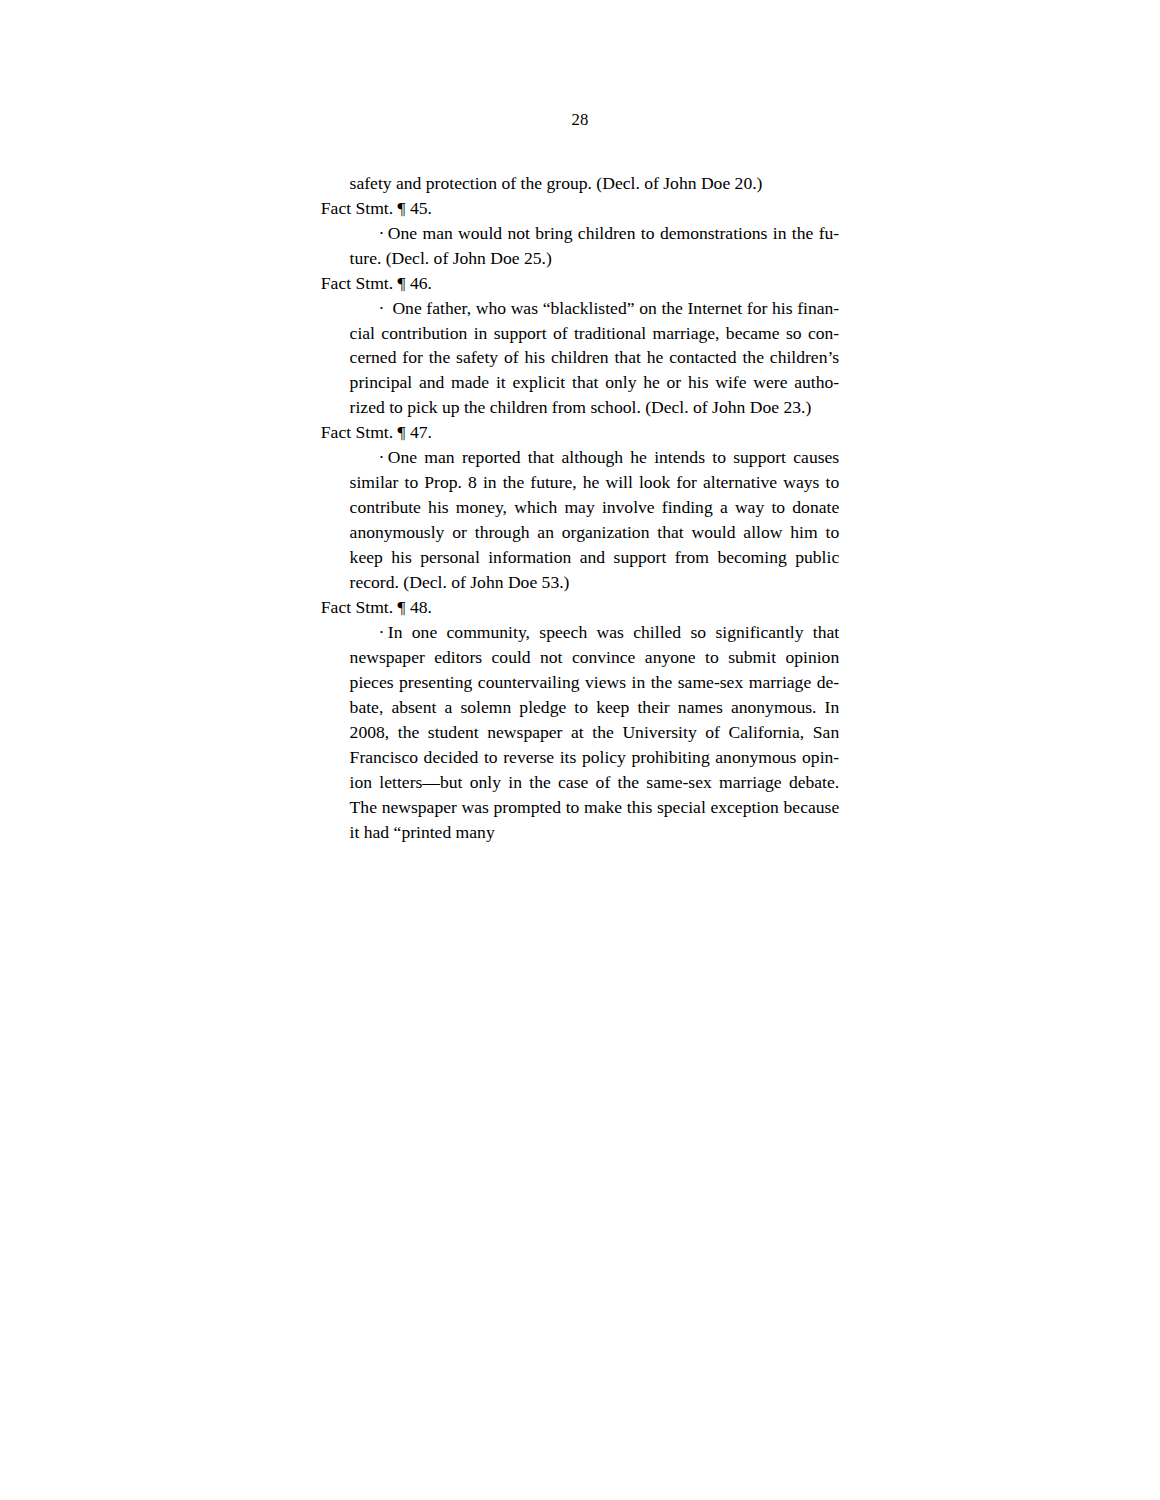28
safety and protection of the group. (Decl. of John Doe 20.)
Fact Stmt. ¶ 45.
· One man would not bring children to demonstrations in the future. (Decl. of John Doe 25.)
Fact Stmt. ¶ 46.
·  One father, who was “blacklisted” on the Internet for his financial contribution in support of traditional marriage, became so concerned for the safety of his children that he contacted the children’s principal and made it explicit that only he or his wife were authorized to pick up the children from school. (Decl. of John Doe 23.)
Fact Stmt. ¶ 47.
· One man reported that although he intends to support causes similar to Prop. 8 in the future, he will look for alternative ways to contribute his money, which may involve finding a way to donate anonymously or through an organization that would allow him to keep his personal information and support from becoming public record. (Decl. of John Doe 53.)
Fact Stmt. ¶ 48.
· In one community, speech was chilled so significantly that newspaper editors could not convince anyone to submit opinion pieces presenting countervailing views in the same-sex marriage debate, absent a solemn pledge to keep their names anonymous. In 2008, the student newspaper at the University of California, San Francisco decided to reverse its policy prohibiting anonymous opinion letters—but only in the case of the same-sex marriage debate. The newspaper was prompted to make this special exception because it had “printed many